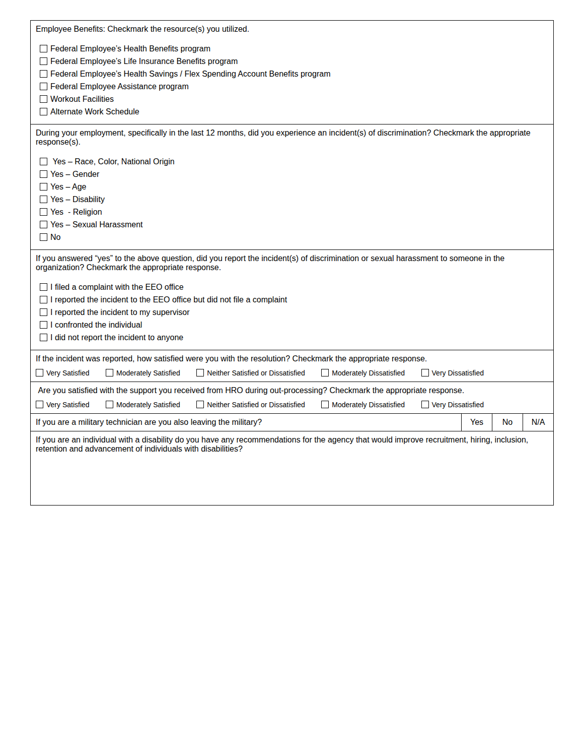| Employee Benefits: Checkmark the resource(s) you utilized. Federal Employee’s Health Benefits program Federal Employee’s Life Insurance Benefits program Federal Employee’s Health Savings / Flex Spending Account Benefits program Federal Employee Assistance program Workout Facilities Alternate Work Schedule |
| During your employment, specifically in the last 12 months, did you experience an incident(s) of discrimination? Checkmark the appropriate response(s). Yes – Race, Color, National Origin Yes – Gender Yes – Age Yes – Disability Yes - Religion Yes – Sexual Harassment No |
| If you answered “yes” to the above question, did you report the incident(s) of discrimination or sexual harassment to someone in the organization? Checkmark the appropriate response. I filed a complaint with the EEO office I reported the incident to the EEO office but did not file a complaint I reported the incident to my supervisor I confronted the individual I did not report the incident to anyone |
| If the incident was reported, how satisfied were you with the resolution? Checkmark the appropriate response. Very Satisfied Moderately Satisfied Neither Satisfied or Dissatisfied Moderately Dissatisfied Very Dissatisfied |
| Are you satisfied with the support you received from HRO during out-processing? Checkmark the appropriate response. Very Satisfied Moderately Satisfied Neither Satisfied or Dissatisfied Moderately Dissatisfied Very Dissatisfied |
| If you are a military technician are you also leaving the military? | Yes | No | N/A |
| If you are an individual with a disability do you have any recommendations for the agency that would improve recruitment, hiring, inclusion, retention and advancement of individuals with disabilities? |